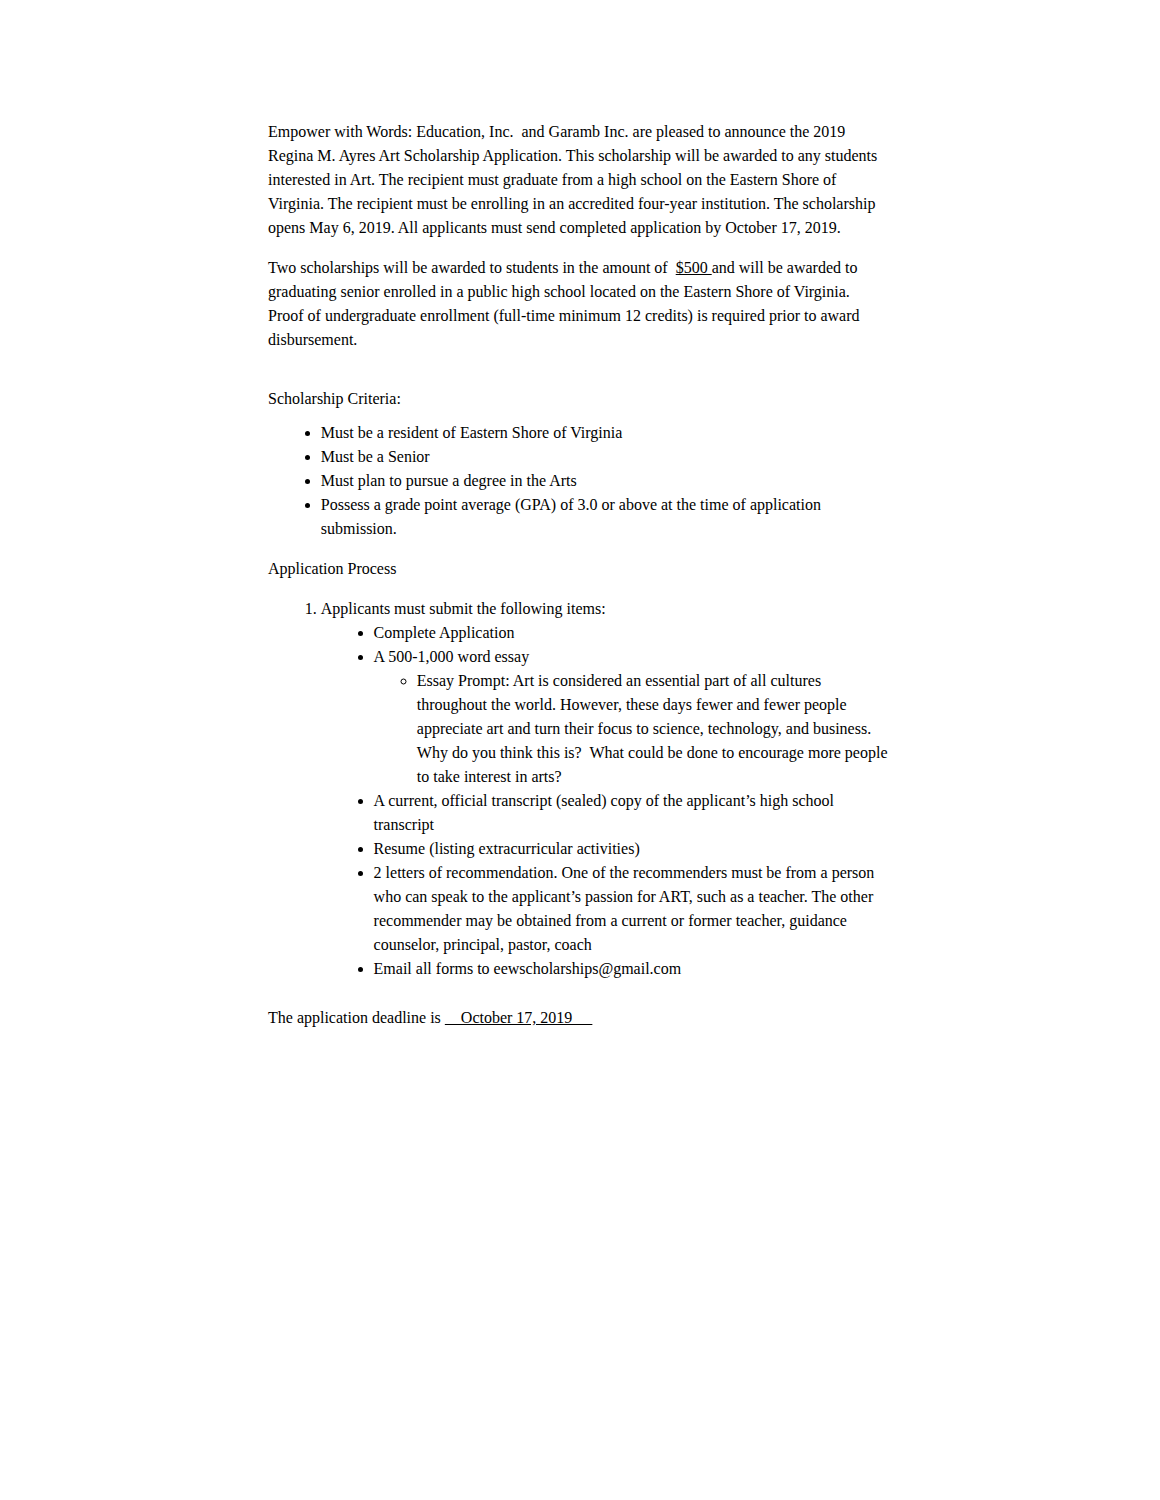Empower with Words: Education, Inc. and Garamb Inc. are pleased to announce the 2019 Regina M. Ayres Art Scholarship Application. This scholarship will be awarded to any students interested in Art. The recipient must graduate from a high school on the Eastern Shore of Virginia. The recipient must be enrolling in an accredited four-year institution. The scholarship opens May 6, 2019. All applicants must send completed application by October 17, 2019.
Two scholarships will be awarded to students in the amount of $500 and will be awarded to graduating senior enrolled in a public high school located on the Eastern Shore of Virginia. Proof of undergraduate enrollment (full-time minimum 12 credits) is required prior to award disbursement.
Scholarship Criteria:
Must be a resident of Eastern Shore of Virginia
Must be a Senior
Must plan to pursue a degree in the Arts
Possess a grade point average (GPA) of 3.0 or above at the time of application submission.
Application Process
Applicants must submit the following items:
Complete Application
A 500-1,000 word essay
Essay Prompt: Art is considered an essential part of all cultures throughout the world. However, these days fewer and fewer people appreciate art and turn their focus to science, technology, and business. Why do you think this is? What could be done to encourage more people to take interest in arts?
A current, official transcript (sealed) copy of the applicant’s high school transcript
Resume (listing extracurricular activities)
2 letters of recommendation. One of the recommenders must be from a person who can speak to the applicant’s passion for ART, such as a teacher. The other recommender may be obtained from a current or former teacher, guidance counselor, principal, pastor, coach
Email all forms to eewscholarships@gmail.com
The application deadline is October 17, 2019